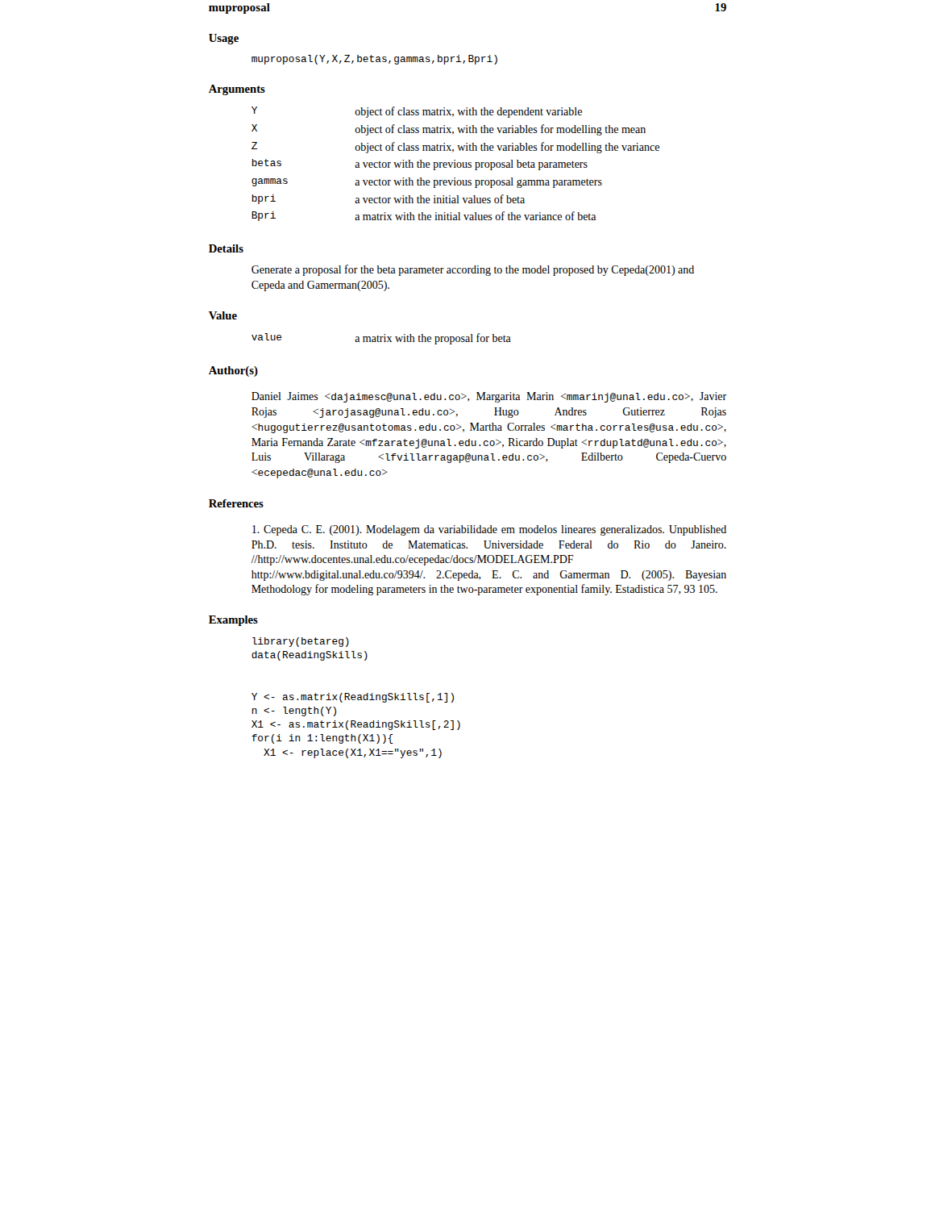muproposal 19
Usage
muproposal(Y,X,Z,betas,gammas,bpri,Bpri)
Arguments
| Y | object of class matrix, with the dependent variable |
| X | object of class matrix, with the variables for modelling the mean |
| Z | object of class matrix, with the variables for modelling the variance |
| betas | a vector with the previous proposal beta parameters |
| gammas | a vector with the previous proposal gamma parameters |
| bpri | a vector with the initial values of beta |
| Bpri | a matrix with the initial values of the variance of beta |
Details
Generate a proposal for the beta parameter according to the model proposed by Cepeda(2001) and Cepeda and Gamerman(2005).
Value
| value | a matrix with the proposal for beta |
Author(s)
Daniel Jaimes <dajaimesc@unal.edu.co>, Margarita Marin <mmarinj@unal.edu.co>, Javier Rojas <jarojasag@unal.edu.co>, Hugo Andres Gutierrez Rojas <hugogutierrez@usantotomas.edu.co>, Martha Corrales <martha.corrales@usa.edu.co>, Maria Fernanda Zarate <mfzaratej@unal.edu.co>, Ricardo Duplat <rrduplatd@unal.edu.co>, Luis Villaraga <lfvillarragap@unal.edu.co>, Edilberto Cepeda-Cuervo <ecepedac@unal.edu.co>
References
1. Cepeda C. E. (2001). Modelagem da variabilidade em modelos lineares generalizados. Unpublished Ph.D. tesis. Instituto de Matematicas. Universidade Federal do Rio do Janeiro. //http://www.docentes.unal.edu.co/ecepedac/docs/MODELAGEM.PDF http://www.bdigital.unal.edu.co/9394/. 2.Cepeda, E. C. and Gamerman D. (2005). Bayesian Methodology for modeling parameters in the two-parameter exponential family. Estadistica 57, 93 105.
Examples
library(betareg)
data(ReadingSkills)


Y <- as.matrix(ReadingSkills[,1])
n <- length(Y)
X1 <- as.matrix(ReadingSkills[,2])
for(i in 1:length(X1)){
  X1 <- replace(X1,X1=="yes",1)